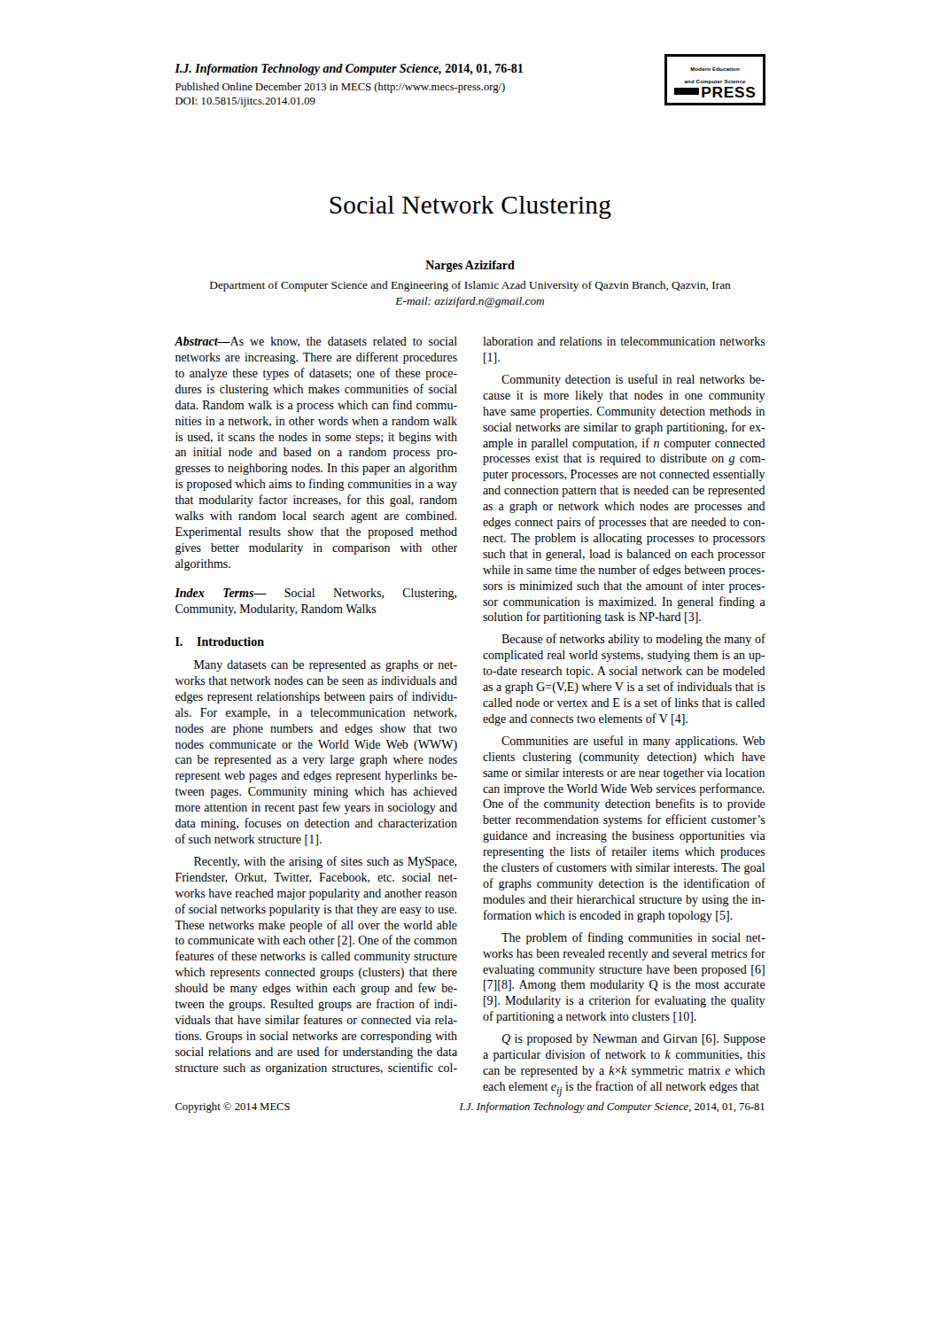I.J. Information Technology and Computer Science, 2014, 01, 76-81
Published Online December 2013 in MECS (http://www.mecs-press.org/)
DOI: 10.5815/ijitcs.2014.01.09
Modern Education
and Computer Science PRESS
Social Network Clustering
Narges Azizifard
Department of Computer Science and Engineering of Islamic Azad University of Qazvin Branch, Qazvin, Iran
E-mail: azizifard.n@gmail.com
Abstract—As we know, the datasets related to social networks are increasing. There are different procedures to analyze these types of datasets; one of these procedures is clustering which makes communities of social data. Random walk is a process which can find communities in a network, in other words when a random walk is used, it scans the nodes in some steps; it begins with an initial node and based on a random process progresses to neighboring nodes. In this paper an algorithm is proposed which aims to finding communities in a way that modularity factor increases, for this goal, random walks with random local search agent are combined. Experimental results show that the proposed method gives better modularity in comparison with other algorithms.
Index Terms— Social Networks, Clustering, Community, Modularity, Random Walks
I. Introduction
Many datasets can be represented as graphs or networks that network nodes can be seen as individuals and edges represent relationships between pairs of individuals. For example, in a telecommunication network, nodes are phone numbers and edges show that two nodes communicate or the World Wide Web (WWW) can be represented as a very large graph where nodes represent web pages and edges represent hyperlinks between pages. Community mining which has achieved more attention in recent past few years in sociology and data mining, focuses on detection and characterization of such network structure [1].
Recently, with the arising of sites such as MySpace, Friendster, Orkut, Twitter, Facebook, etc. social networks have reached major popularity and another reason of social networks popularity is that they are easy to use. These networks make people of all over the world able to communicate with each other [2]. One of the common features of these networks is called community structure which represents connected groups (clusters) that there should be many edges within each group and few between the groups. Resulted groups are fraction of individuals that have similar features or connected via relations. Groups in social networks are corresponding with social relations and are used for understanding the data structure such as organization structures, scientific collaboration and relations in telecommunication networks [1].
Community detection is useful in real networks because it is more likely that nodes in one community have same properties. Community detection methods in social networks are similar to graph partitioning, for example in parallel computation, if n computer connected processes exist that is required to distribute on g computer processors, Processes are not connected essentially and connection pattern that is needed can be represented as a graph or network which nodes are processes and edges connect pairs of processes that are needed to connect. The problem is allocating processes to processors such that in general, load is balanced on each processor while in same time the number of edges between processors is minimized such that the amount of inter processor communication is maximized. In general finding a solution for partitioning task is NP-hard [3].
Because of networks ability to modeling the many of complicated real world systems, studying them is an up-to-date research topic. A social network can be modeled as a graph G=(V,E) where V is a set of individuals that is called node or vertex and E is a set of links that is called edge and connects two elements of V [4].
Communities are useful in many applications. Web clients clustering (community detection) which have same or similar interests or are near together via location can improve the World Wide Web services performance. One of the community detection benefits is to provide better recommendation systems for efficient customer’s guidance and increasing the business opportunities via representing the lists of retailer items which produces the clusters of customers with similar interests. The goal of graphs community detection is the identification of modules and their hierarchical structure by using the information which is encoded in graph topology [5].
The problem of finding communities in social networks has been revealed recently and several metrics for evaluating community structure have been proposed [6][7][8]. Among them modularity Q is the most accurate [9]. Modularity is a criterion for evaluating the quality of partitioning a network into clusters [10].
Q is proposed by Newman and Girvan [6]. Suppose a particular division of network to k communities, this can be represented by a k×k symmetric matrix e which each element eij is the fraction of all network edges that
Copyright © 2014 MECS I.J. Information Technology and Computer Science, 2014, 01, 76-81